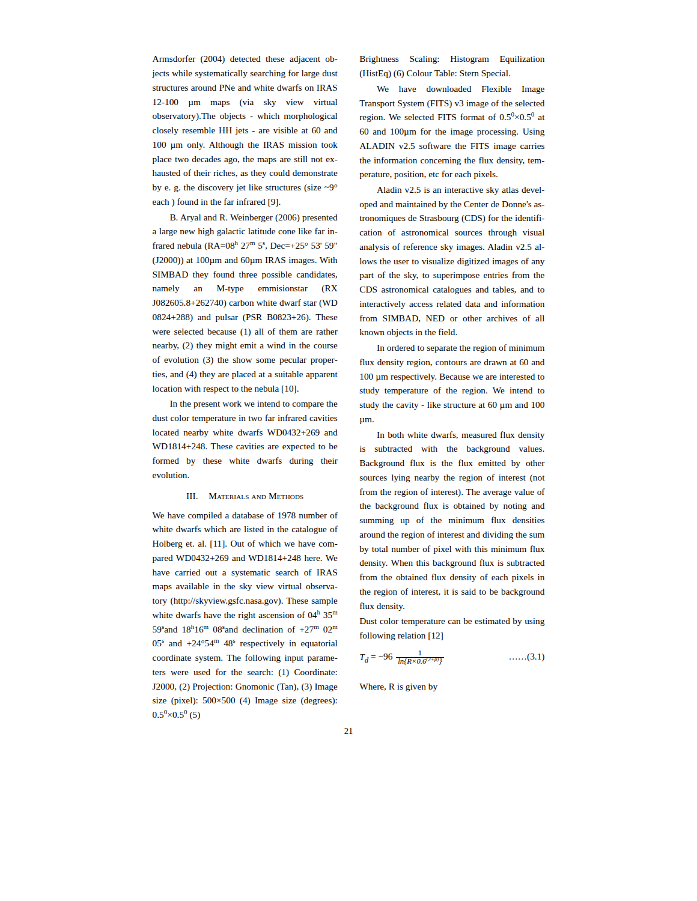Armsdorfer (2004) detected these adjacent objects while systematically searching for large dust structures around PNe and white dwarfs on IRAS 12-100 µm maps (via sky view virtual observatory).The objects - which morphological closely resemble HH jets - are visible at 60 and 100 µm only. Although the IRAS mission took place two decades ago, the maps are still not exhausted of their riches, as they could demonstrate by e. g. the discovery jet like structures (size ~9° each ) found in the far infrared [9].
B. Aryal and R. Weinberger (2006) presented a large new high galactic latitude cone like far infrared nebula (RA=08h 27m 5s, Dec=+25° 53' 59" (J2000)) at 100µm and 60µm IRAS images. With SIMBAD they found three possible candidates, namely an M-type emmisionstar (RX J082605.8+262740) carbon white dwarf star (WD 0824+288) and pulsar (PSR B0823+26). These were selected because (1) all of them are rather nearby, (2) they might emit a wind in the course of evolution (3) the show some pecular properties, and (4) they are placed at a suitable apparent location with respect to the nebula [10].
In the present work we intend to compare the dust color temperature in two far infrared cavities located nearby white dwarfs WD0432+269 and WD1814+248. These cavities are expected to be formed by these white dwarfs during their evolution.
III. Materials and Methods
We have compiled a database of 1978 number of white dwarfs which are listed in the catalogue of Holberg et. al. [11]. Out of which we have compared WD0432+269 and WD1814+248 here. We have carried out a systematic search of IRAS maps available in the sky view virtual observatory (http://skyview.gsfc.nasa.gov). These sample white dwarfs have the right ascension of 04h 35m 59sand 18h16m 08sand declination of +27m 02m 05s and +24°54m 48s respectively in equatorial coordinate system. The following input parameters were used for the search: (1) Coordinate: J2000, (2) Projection: Gnomonic (Tan), (3) Image size (pixel): 500×500 (4) Image size (degrees): 0.50×0.50 (5)
Brightness Scaling: Histogram Equilization (HistEq) (6) Colour Table: Stern Special.
We have downloaded Flexible Image Transport System (FITS) v3 image of the selected region. We selected FITS format of 0.50×0.50 at 60 and 100µm for the image processing. Using ALADIN v2.5 software the FITS image carries the information concerning the flux density, temperature, position, etc for each pixels.
Aladin v2.5 is an interactive sky atlas developed and maintained by the Center de Donne's astronomiques de Strasbourg (CDS) for the identification of astronomical sources through visual analysis of reference sky images. Aladin v2.5 allows the user to visualize digitized images of any part of the sky, to superimpose entries from the CDS astronomical catalogues and tables, and to interactively access related data and information from SIMBAD, NED or other archives of all known objects in the field.
In ordered to separate the region of minimum flux density region, contours are drawn at 60 and 100 µm respectively. Because we are interested to study temperature of the region. We intend to study the cavity - like structure at 60 µm and 100 µm.
In both white dwarfs, measured flux density is subtracted with the background values. Background flux is the flux emitted by other sources lying nearby the region of interest (not from the region of interest). The average value of the background flux is obtained by noting and summing up of the minimum flux densities around the region of interest and dividing the sum by total number of pixel with this minimum flux density. When this background flux is subtracted from the obtained flux density of each pixels in the region of interest, it is said to be background flux density.
Dust color temperature can be estimated by using following relation [12]
Td = −96 1 ln{R×0.6(3+β)} ……(3.1)
Where, R is given by
21